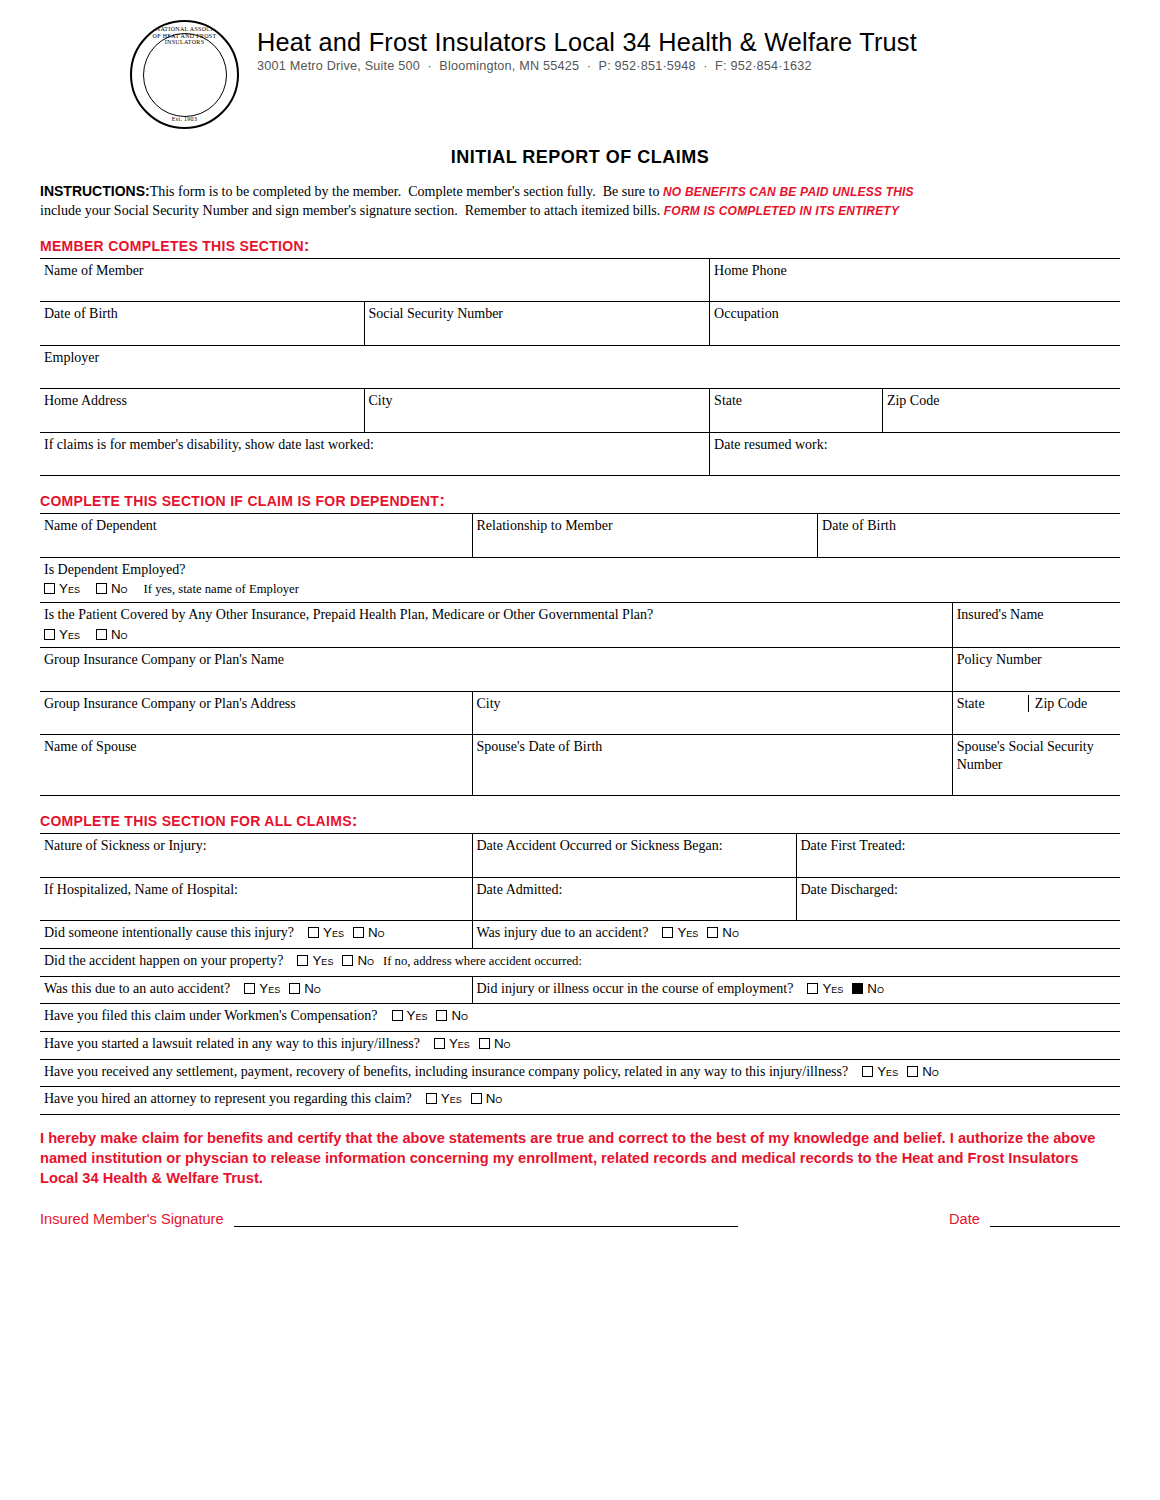INTERNATIONAL ASSOCIATION OF HEAT AND FROST INSULATORS
Est. 1903
Heat and Frost Insulators Local 34 Health & Welfare Trust
3001 Metro Drive, Suite 500 · Bloomington, MN 55425 · P: 952·851·5948 · F: 952·854·1632
INITIAL REPORT OF CLAIMS
INSTRUCTIONS: This form is to be completed by the member. Complete member's section fully. Be sure to NO BENEFITS CAN BE PAID UNLESS THIS
include your Social Security Number and sign member's signature section. Remember to attach itemized bills. FORM IS COMPLETED IN ITS ENTIRETY
MEMBER COMPLETES THIS SECTION:
| Name of Member | Home Phone |
| Date of Birth | Social Security Number | Occupation |
| Employer |
| Home Address | City | State | Zip Code |
| If claims is for member's disability, show date last worked: | Date resumed work: |
COMPLETE THIS SECTION IF CLAIM IS FOR DEPENDENT:
| Name of Dependent | Relationship to Member | Date of Birth |
| Is Dependent Employed? |
| Yes No If yes, state name of Employer |
| Is the Patient Covered by Any Other Insurance, Prepaid Health Plan, Medicare or Other Governmental Plan? | Insured's Name |
| Yes No |
| Group Insurance Company or Plan's Name | Policy Number |
| Group Insurance Company or Plan's Address | City | / State / Zip Code / |
| Name of Spouse | Spouse's Date of Birth | Spouse's Social Security Number |
COMPLETE THIS SECTION FOR ALL CLAIMS:
| Nature of Sickness or Injury: | Date Accident Occurred or Sickness Began: | Date First Treated: |
| If Hospitalized, Name of Hospital: | Date Admitted: | Date Discharged: |
| Did someone intentionally cause this injury? Yes No | Was injury due to an accident? Yes No |
| Did the accident happen on your property? Yes No If no, address where accident occurred: |
| Was this due to an auto accident? Yes No | Did injury or illness occur in the course of employment? Yes No |
| Have you filed this claim under Workmen's Compensation? Yes No |
| Have you started a lawsuit related in any way to this injury/illness? Yes No |
| Have you received any settlement, payment, recovery of benefits, including insurance company policy, related in any way to this injury/illness? Yes No |
| Have you hired an attorney to represent you regarding this claim? Yes No |
I hereby make claim for benefits and certify that the above statements are true and correct to the best of my knowledge and belief. I authorize the above named institution or physcian to release information concerning my enrollment, related records and medical records to the Heat and Frost Insulators Local 34 Health & Welfare Trust.
Insured Member's Signature
Date